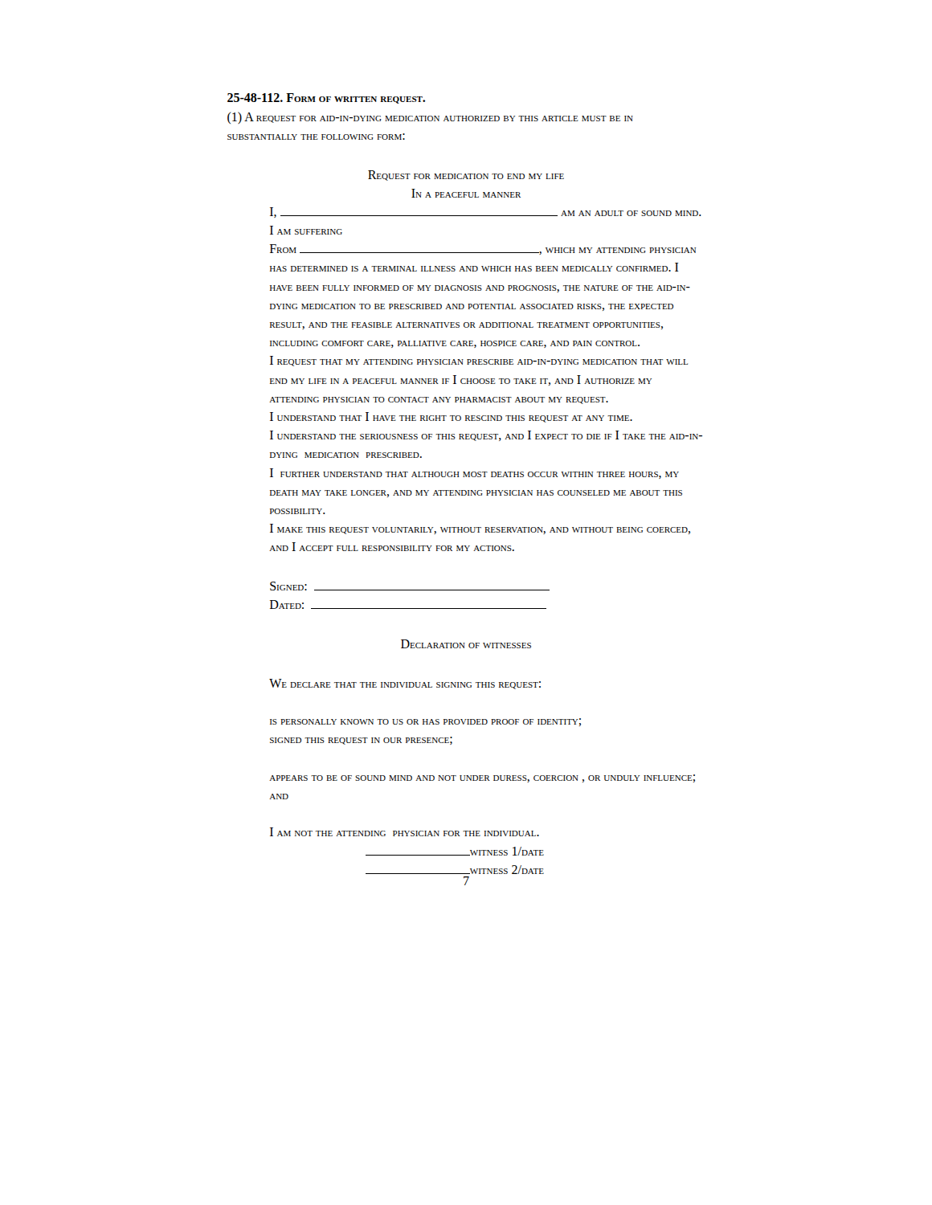25-48-112. Form of written request.
(1) A request for aid-in-dying medication authorized by this article must be in substantially the following form:
Request for medication to end my life
In a peaceful manner
I, am an adult of sound mind. I am suffering
From , which my attending physician has determined is a terminal illness and which has been medically confirmed. I have been fully informed of my diagnosis and prognosis, the nature of the aid-in-dying medication to be prescribed and potential associated risks, the expected result, and the feasible alternatives or additional treatment opportunities, including comfort care, palliative care, hospice care, and pain control.
I request that my attending physician prescribe aid-in-dying medication that will end my life in a peaceful manner if I choose to take it, and I authorize my attending physician to contact any pharmacist about my request.
I understand that I have the right to rescind this request at any time.
I understand the seriousness of this request, and I expect to die if I take the aid-in-dying medication prescribed.
I further understand that although most deaths occur within three hours, my death may take longer, and my attending physician has counseled me about this possibility.
I make this request voluntarily, without reservation, and without being coerced, and I accept full responsibility for my actions.
Signed:
Dated:
Declaration of witnesses
We declare that the individual signing this request:
is personally known to us or has provided proof of identity;
signed this request in our presence;
appears to be of sound mind and not under duress, coercion , or unduly influence; and
I am not the attending physician for the individual.
witness 1/date
witness 2/date
7